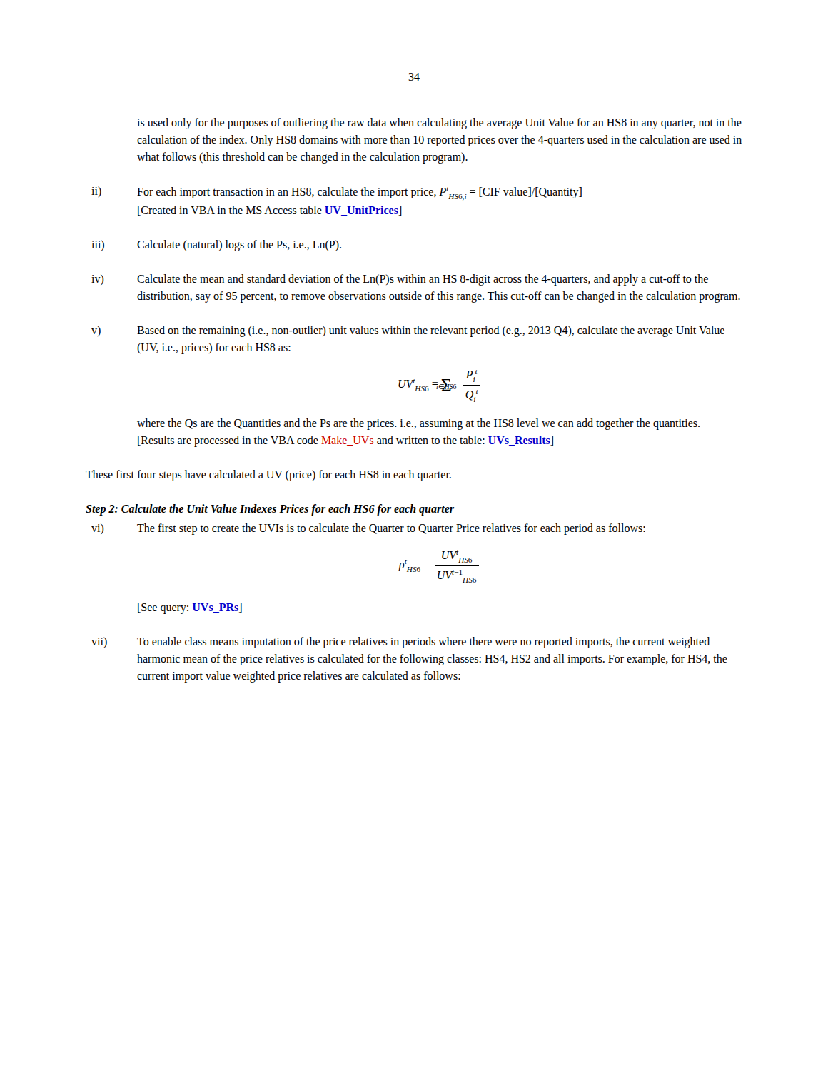34
is used only for the purposes of outliering the raw data when calculating the average Unit Value for an HS8 in any quarter, not in the calculation of the index. Only HS8 domains with more than 10 reported prices over the 4-quarters used in the calculation are used in what follows (this threshold can be changed in the calculation program).
ii)
For each import transaction in an HS8, calculate the import price, PtHS6,i = [CIF value]/[Quantity]
[Created in VBA in the MS Access table UV_UnitPrices]
iii)
Calculate (natural) logs of the Ps, i.e., Ln(P).
iv)
Calculate the mean and standard deviation of the Ln(P)s within an HS 8-digit across the 4-quarters, and apply a cut-off to the distribution, say of 95 percent, to remove observations outside of this range. This cut-off can be changed in the calculation program.
v)
Based on the remaining (i.e., non-outlier) unit values within the relevant period (e.g., 2013 Q4), calculate the average Unit Value (UV, i.e., prices) for each HS8 as:
UVtHS6 = Σi∈HS6 Pit Qit
where the Qs are the Quantities and the Ps are the prices. i.e., assuming at the HS8 level we can add together the quantities.
[Results are processed in the VBA code Make_UVs and written to the table: UVs_Results]
These first four steps have calculated a UV (price) for each HS8 in each quarter.
Step 2: Calculate the Unit Value Indexes Prices for each HS6 for each quarter
vi)
The first step to create the UVIs is to calculate the Quarter to Quarter Price relatives for each period as follows:
ρtHS6 = UVtHS6 UVt−1HS6
[See query: UVs_PRs]
vii)
To enable class means imputation of the price relatives in periods where there were no reported imports, the current weighted harmonic mean of the price relatives is calculated for the following classes: HS4, HS2 and all imports. For example, for HS4, the current import value weighted price relatives are calculated as follows: